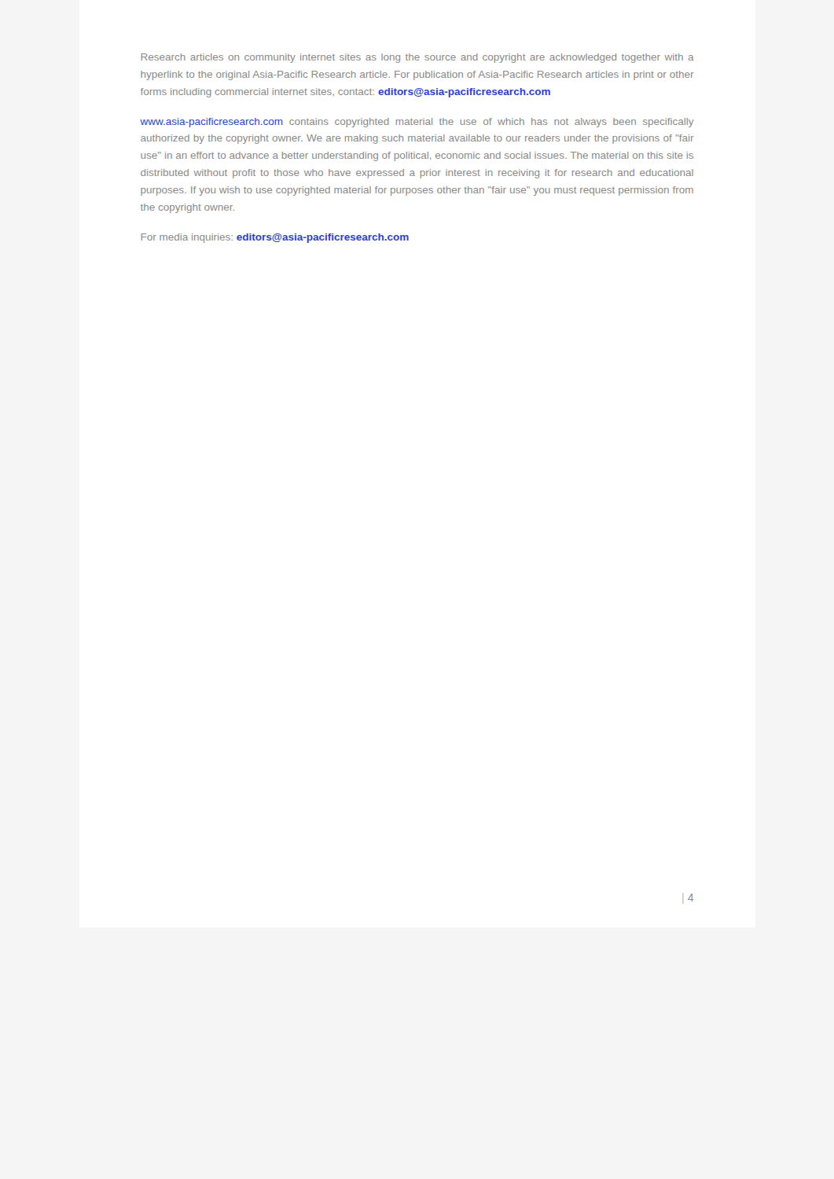Research articles on community internet sites as long the source and copyright are acknowledged together with a hyperlink to the original Asia-Pacific Research article. For publication of Asia-Pacific Research articles in print or other forms including commercial internet sites, contact: editors@asia-pacificresearch.com
www.asia-pacificresearch.com contains copyrighted material the use of which has not always been specifically authorized by the copyright owner. We are making such material available to our readers under the provisions of "fair use" in an effort to advance a better understanding of political, economic and social issues. The material on this site is distributed without profit to those who have expressed a prior interest in receiving it for research and educational purposes. If you wish to use copyrighted material for purposes other than "fair use" you must request permission from the copyright owner.
For media inquiries: editors@asia-pacificresearch.com
|4